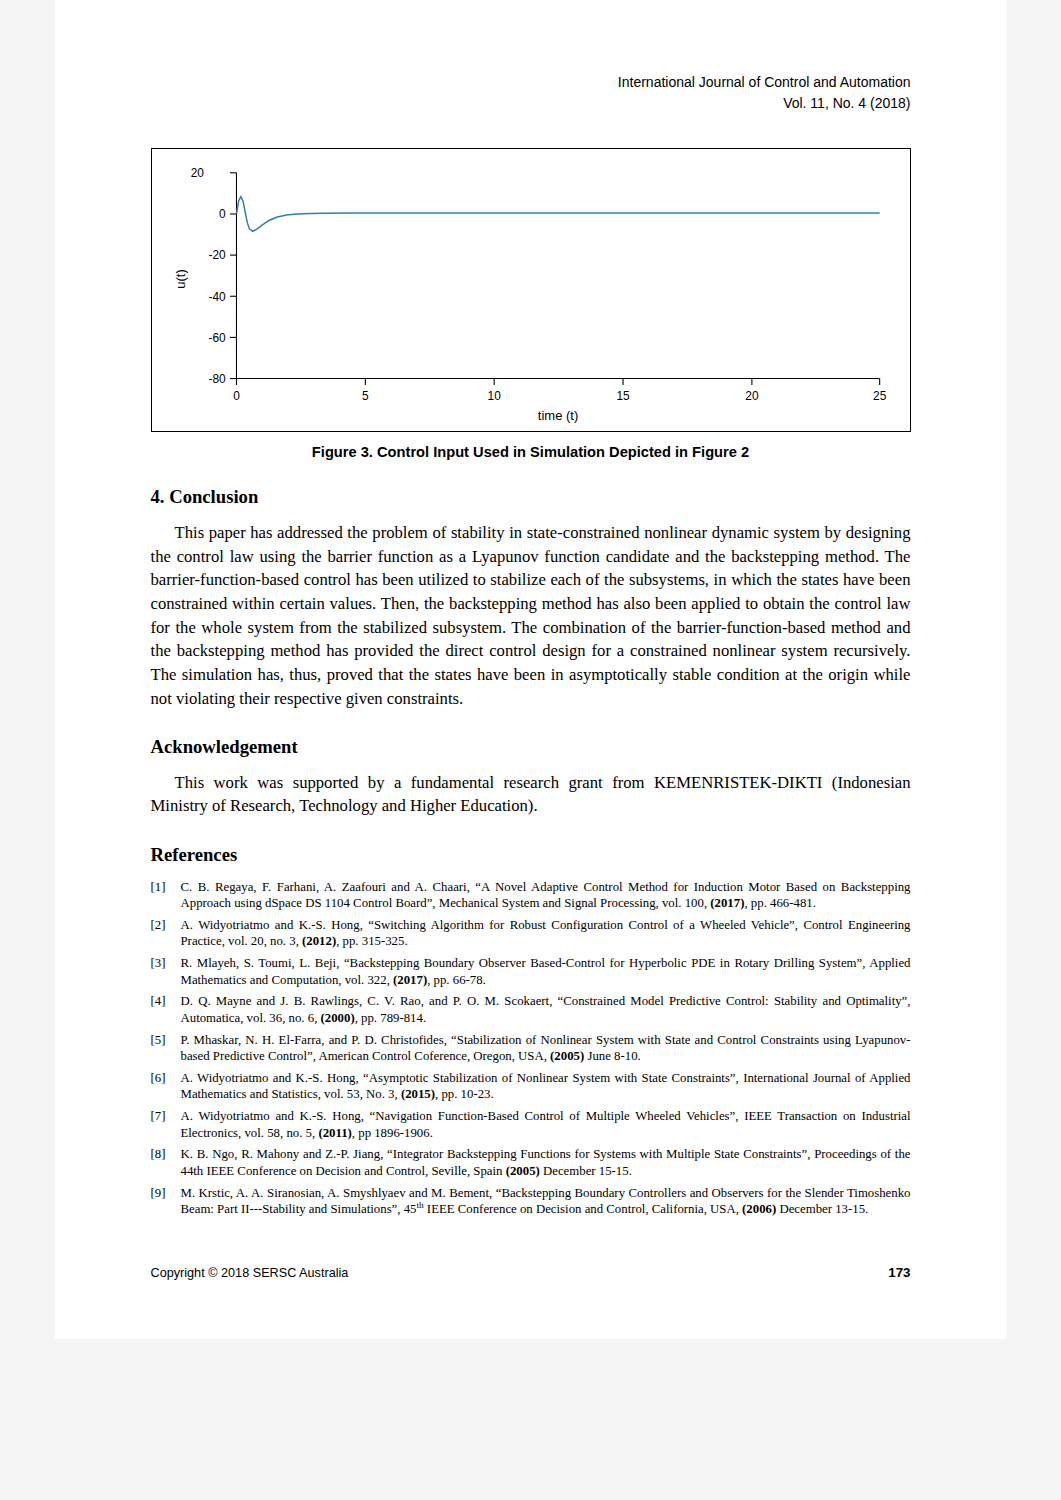International Journal of Control and Automation
Vol. 11, No. 4 (2018)
20 0 -20 -40 -60 -80 0 5 10 15 20 25 time (t) u(t)
Figure 3. Control Input Used in Simulation Depicted in Figure 2
4. Conclusion
This paper has addressed the problem of stability in state-constrained nonlinear dynamic system by designing the control law using the barrier function as a Lyapunov function candidate and the backstepping method. The barrier-function-based control has been utilized to stabilize each of the subsystems, in which the states have been constrained within certain values. Then, the backstepping method has also been applied to obtain the control law for the whole system from the stabilized subsystem. The combination of the barrier-function-based method and the backstepping method has provided the direct control design for a constrained nonlinear system recursively. The simulation has, thus, proved that the states have been in asymptotically stable condition at the origin while not violating their respective given constraints.
Acknowledgement
This work was supported by a fundamental research grant from KEMENRISTEK-DIKTI (Indonesian Ministry of Research, Technology and Higher Education).
References
[1] C. B. Regaya, F. Farhani, A. Zaafouri and A. Chaari, “A Novel Adaptive Control Method for Induction Motor Based on Backstepping Approach using dSpace DS 1104 Control Board”, Mechanical System and Signal Processing, vol. 100, (2017), pp. 466-481.
[2] A. Widyotriatmo and K.-S. Hong, “Switching Algorithm for Robust Configuration Control of a Wheeled Vehicle”, Control Engineering Practice, vol. 20, no. 3, (2012), pp. 315-325.
[3] R. Mlayeh, S. Toumi, L. Beji, “Backstepping Boundary Observer Based-Control for Hyperbolic PDE in Rotary Drilling System”, Applied Mathematics and Computation, vol. 322, (2017), pp. 66-78.
[4] D. Q. Mayne and J. B. Rawlings, C. V. Rao, and P. O. M. Scokaert, “Constrained Model Predictive Control: Stability and Optimality”, Automatica, vol. 36, no. 6, (2000), pp. 789-814.
[5] P. Mhaskar, N. H. El-Farra, and P. D. Christofides, “Stabilization of Nonlinear System with State and Control Constraints using Lyapunov-based Predictive Control”, American Control Coference, Oregon, USA, (2005) June 8-10.
[6] A. Widyotriatmo and K.-S. Hong, “Asymptotic Stabilization of Nonlinear System with State Constraints”, International Journal of Applied Mathematics and Statistics, vol. 53, No. 3, (2015), pp. 10-23.
[7] A. Widyotriatmo and K.-S. Hong, “Navigation Function-Based Control of Multiple Wheeled Vehicles”, IEEE Transaction on Industrial Electronics, vol. 58, no. 5, (2011), pp 1896-1906.
[8] K. B. Ngo, R. Mahony and Z.-P. Jiang, “Integrator Backstepping Functions for Systems with Multiple State Constraints”, Proceedings of the 44th IEEE Conference on Decision and Control, Seville, Spain (2005) December 15-15.
[9] M. Krstic, A. A. Siranosian, A. Smyshlyaev and M. Bement, “Backstepping Boundary Controllers and Observers for the Slender Timoshenko Beam: Part II---Stability and Simulations”, 45th IEEE Conference on Decision and Control, California, USA, (2006) December 13-15.
Copyright © 2018 SERSC Australia 173